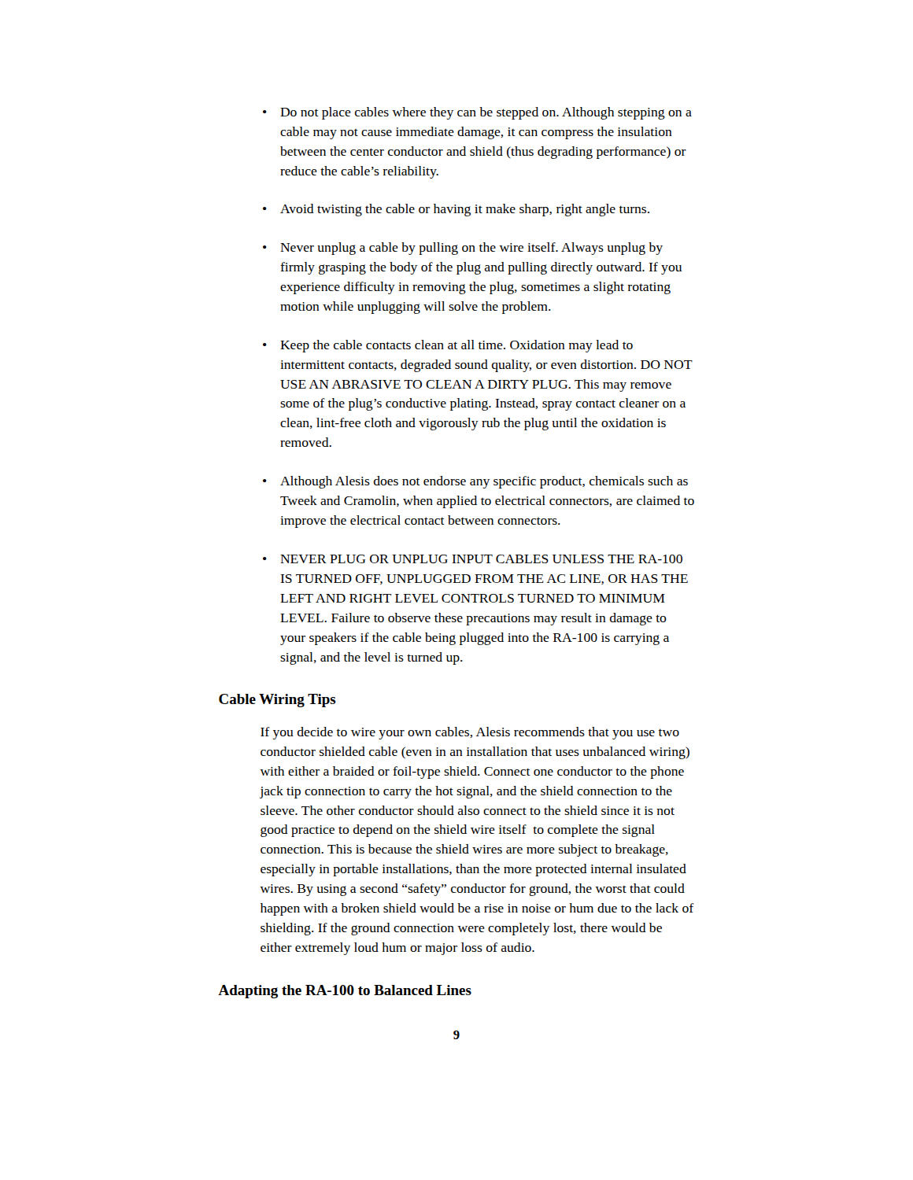Do not place cables where they can be stepped on. Although stepping on a cable may not cause immediate damage, it can compress the insulation between the center conductor and shield (thus degrading performance) or reduce the cable’s reliability.
Avoid twisting the cable or having it make sharp, right angle turns.
Never unplug a cable by pulling on the wire itself. Always unplug by firmly grasping the body of the plug and pulling directly outward. If you experience difficulty in removing the plug, sometimes a slight rotating motion while unplugging will solve the problem.
Keep the cable contacts clean at all time. Oxidation may lead to intermittent contacts, degraded sound quality, or even distortion. DO NOT USE AN ABRASIVE TO CLEAN A DIRTY PLUG. This may remove some of the plug’s conductive plating. Instead, spray contact cleaner on a clean, lint-free cloth and vigorously rub the plug until the oxidation is removed.
Although Alesis does not endorse any specific product, chemicals such as Tweek and Cramolin, when applied to electrical connectors, are claimed to improve the electrical contact between connectors.
NEVER PLUG OR UNPLUG INPUT CABLES UNLESS THE RA-100 IS TURNED OFF, UNPLUGGED FROM THE AC LINE, OR HAS THE LEFT AND RIGHT LEVEL CONTROLS TURNED TO MINIMUM LEVEL. Failure to observe these precautions may result in damage to your speakers if the cable being plugged into the RA-100 is carrying a signal, and the level is turned up.
Cable Wiring Tips
If you decide to wire your own cables, Alesis recommends that you use two conductor shielded cable (even in an installation that uses unbalanced wiring) with either a braided or foil-type shield. Connect one conductor to the phone jack tip connection to carry the hot signal, and the shield connection to the sleeve. The other conductor should also connect to the shield since it is not good practice to depend on the shield wire itself to complete the signal connection. This is because the shield wires are more subject to breakage, especially in portable installations, than the more protected internal insulated wires. By using a second “safety” conductor for ground, the worst that could happen with a broken shield would be a rise in noise or hum due to the lack of shielding. If the ground connection were completely lost, there would be either extremely loud hum or major loss of audio.
Adapting the RA-100 to Balanced Lines
9